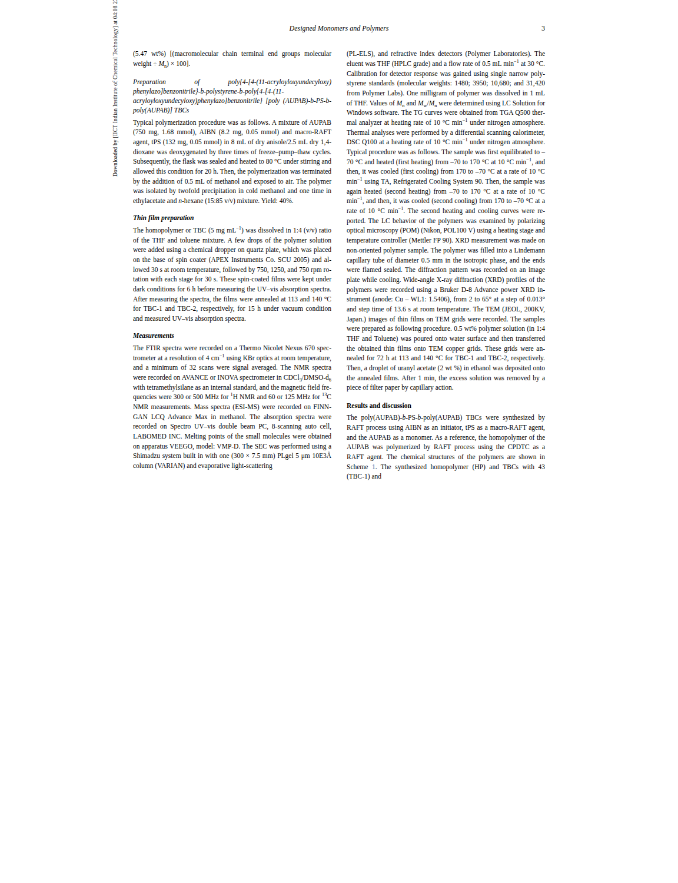Downloaded by [IICT Indian Institute of Chemical Technology] at 04:08 27 October 2014
Designed Monomers and Polymers 3
(5.47 wt%) [(macromolecular chain terminal end groups molecular weight ÷ Mn) × 100].
Preparation of poly{4-[4-(11-acryloyloxyundecyloxy) phenylazo]benzonitrile}-b-polystyrene-b-poly{4-[4-(11-acryloyloxyundecyloxy)phenylazo]benzonitrile} [poly (AUPAB)-b-PS-b-poly(AUPAB)] TBCs
Typical polymerization procedure was as follows. A mixture of AUPAB (750 mg, 1.68 mmol), AIBN (8.2 mg, 0.05 mmol) and macro-RAFT agent, tPS (132 mg, 0.05 mmol) in 8 mL of dry anisole/2.5 mL dry 1,4-dioxane was deoxygenated by three times of freeze–pump–thaw cycles. Subsequently, the flask was sealed and heated to 80 °C under stirring and allowed this condition for 20 h. Then, the polymerization was terminated by the addition of 0.5 mL of methanol and exposed to air. The polymer was isolated by twofold precipitation in cold methanol and one time in ethylacetate and n-hexane (15:85 v/v) mixture. Yield: 40%.
Thin film preparation
The homopolymer or TBC (5 mg mL−1) was dissolved in 1:4 (v/v) ratio of the THF and toluene mixture. A few drops of the polymer solution were added using a chemical dropper on quartz plate, which was placed on the base of spin coater (APEX Instruments Co. SCU 2005) and allowed 30 s at room temperature, followed by 750, 1250, and 750 rpm rotation with each stage for 30 s. These spin-coated films were kept under dark conditions for 6 h before measuring the UV–vis absorption spectra. After measuring the spectra, the films were annealed at 113 and 140 °C for TBC-1 and TBC-2, respectively, for 15 h under vacuum condition and measured UV–vis absorption spectra.
Measurements
The FTIR spectra were recorded on a Thermo Nicolet Nexus 670 spectrometer at a resolution of 4 cm−1 using KBr optics at room temperature, and a minimum of 32 scans were signal averaged. The NMR spectra were recorded on AVANCE or INOVA spectrometer in CDCl3/DMSO-d6 with tetramethylsilane as an internal standard, and the magnetic field frequencies were 300 or 500 MHz for 1H NMR and 60 or 125 MHz for 13C NMR measurements. Mass spectra (ESI-MS) were recorded on FINN-GAN LCQ Advance Max in methanol. The absorption spectra were recorded on Spectro UV–vis double beam PC, 8-scanning auto cell, LABOMED INC. Melting points of the small molecules were obtained on apparatus VEEGO, model: VMP-D. The SEC was performed using a Shimadzu system built in with one (300 × 7.5 mm) PLgel 5 μm 10E3Å column (VARIAN) and evaporative light-scattering
(PL-ELS), and refractive index detectors (Polymer Laboratories). The eluent was THF (HPLC grade) and a flow rate of 0.5 mL min−1 at 30 °C. Calibration for detector response was gained using single narrow polystyrene standards (molecular weights: 1480; 3950; 10,680; and 31,420 from Polymer Labs). One milligram of polymer was dissolved in 1 mL of THF. Values of Mn and Mw/Mn were determined using LC Solution for Windows software. The TG curves were obtained from TGA Q500 thermal analyzer at heating rate of 10 °C min−1 under nitrogen atmosphere. Thermal analyses were performed by a differential scanning calorimeter, DSC Q100 at a heating rate of 10 °C min−1 under nitrogen atmosphere. Typical procedure was as follows. The sample was first equilibrated to –70 °C and heated (first heating) from –70 to 170 °C at 10 °C min−1, and then, it was cooled (first cooling) from 170 to –70 °C at a rate of 10 °C min−1 using TA, Refrigerated Cooling System 90. Then, the sample was again heated (second heating) from –70 to 170 °C at a rate of 10 °C min−1, and then, it was cooled (second cooling) from 170 to –70 °C at a rate of 10 °C min−1. The second heating and cooling curves were reported. The LC behavior of the polymers was examined by polarizing optical microscopy (POM) (Nikon, POL100 V) using a heating stage and temperature controller (Mettler FP 90). XRD measurement was made on non-oriented polymer sample. The polymer was filled into a Lindemann capillary tube of diameter 0.5 mm in the isotropic phase, and the ends were flamed sealed. The diffraction pattern was recorded on an image plate while cooling. Wide-angle X-ray diffraction (XRD) profiles of the polymers were recorded using a Bruker D-8 Advance power XRD instrument (anode: Cu – WL1: 1.5406), from 2 to 65° at a step of 0.013° and step time of 13.6 s at room temperature. The TEM (JEOL, 200KV, Japan.) images of thin films on TEM grids were recorded. The samples were prepared as following procedure. 0.5 wt% polymer solution (in 1:4 THF and Toluene) was poured onto water surface and then transferred the obtained thin films onto TEM copper grids. These grids were annealed for 72 h at 113 and 140 °C for TBC-1 and TBC-2, respectively. Then, a droplet of uranyl acetate (2 wt %) in ethanol was deposited onto the annealed films. After 1 min, the excess solution was removed by a piece of filter paper by capillary action.
Results and discussion
The poly(AUPAB)-b-PS-b-poly(AUPAB) TBCs were synthesized by RAFT process using AIBN as an initiator, tPS as a macro-RAFT agent, and the AUPAB as a monomer. As a reference, the homopolymer of the AUPAB was polymerized by RAFT process using the CPDTC as a RAFT agent. The chemical structures of the polymers are shown in Scheme 1. The synthesized homopolymer (HP) and TBCs with 43 (TBC-1) and